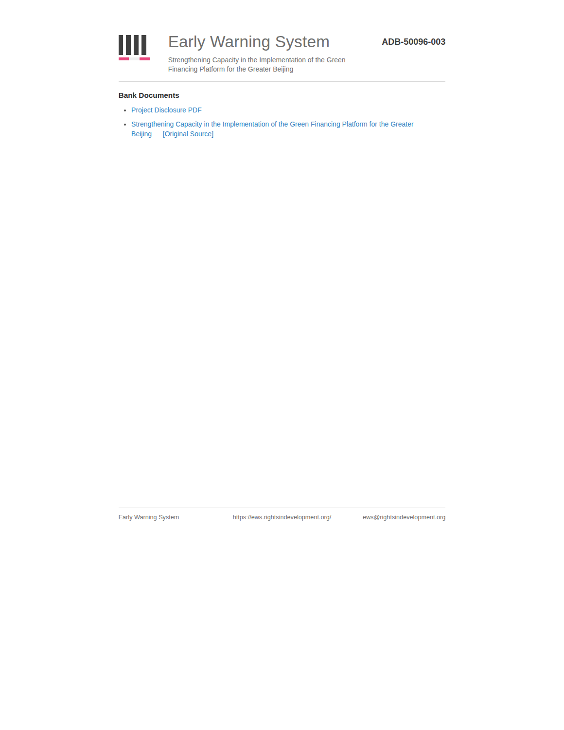Early Warning System
Strengthening Capacity in the Implementation of the Green Financing Platform for the Greater Beijing
ADB-50096-003
Bank Documents
Project Disclosure PDF
Strengthening Capacity in the Implementation of the Green Financing Platform for the Greater Beijing[Original Source]
Early Warning System
https://ews.rightsindevelopment.org/
ews@rightsindevelopment.org